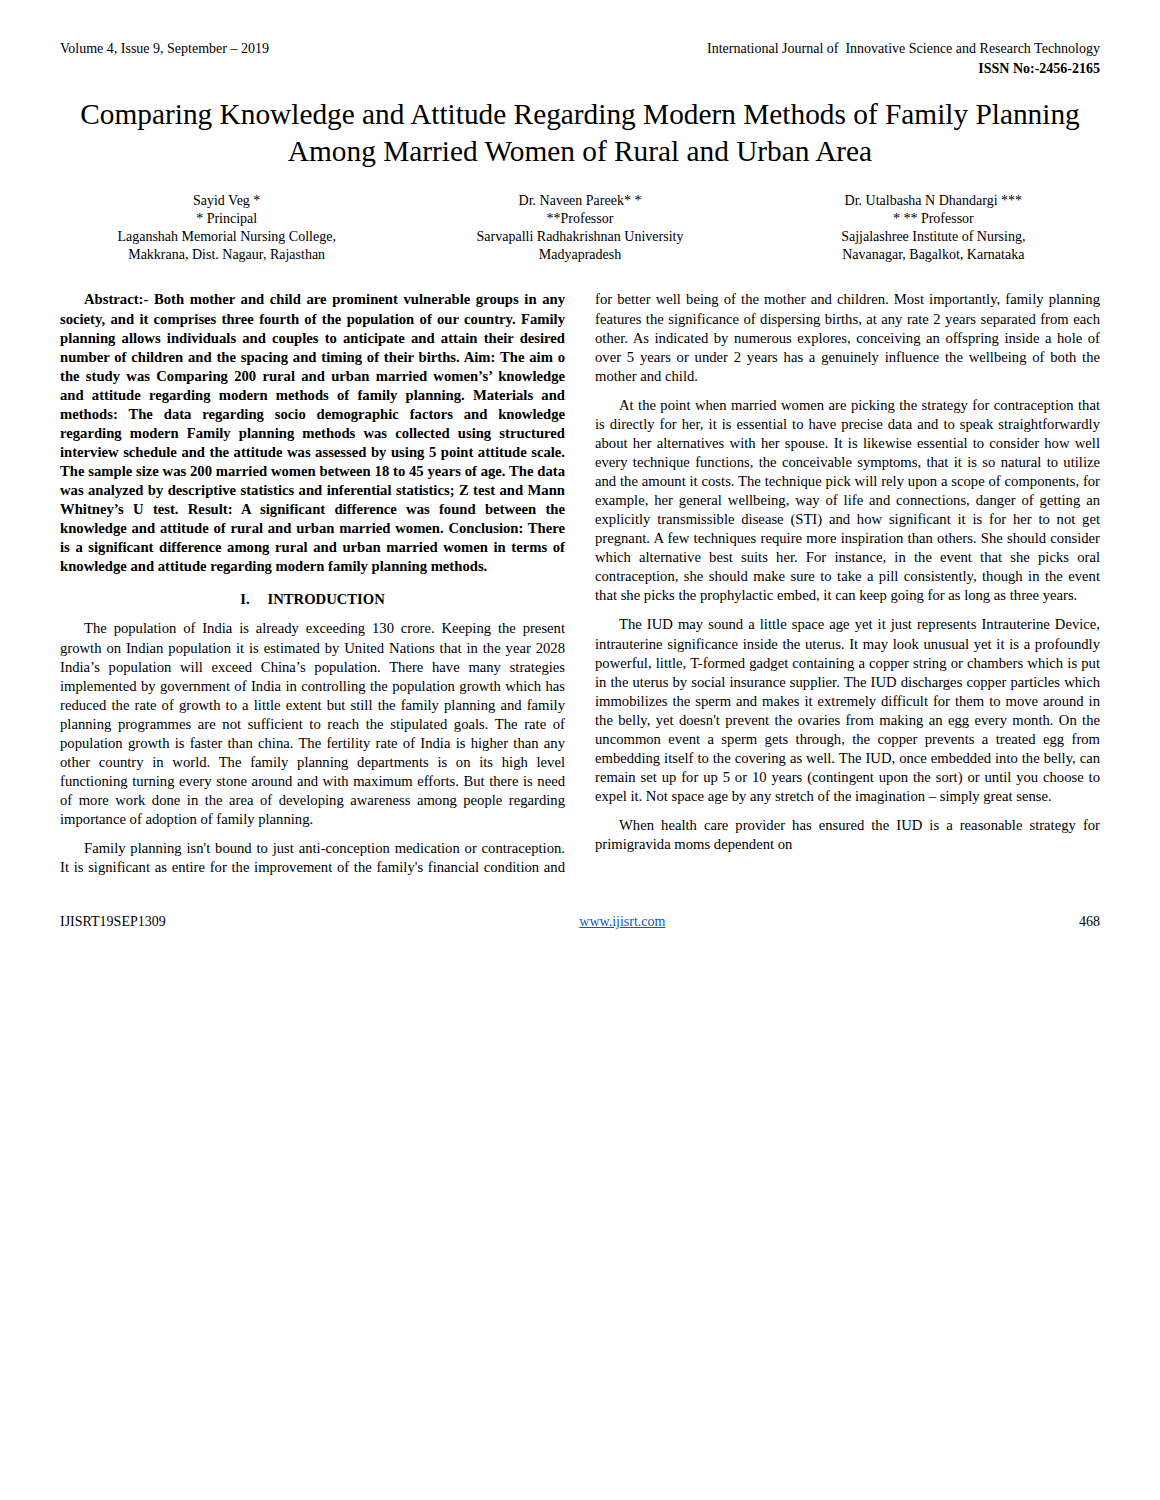Volume 4, Issue 9, September – 2019
International Journal of Innovative Science and Research Technology
ISSN No:-2456-2165
Comparing Knowledge and Attitude Regarding Modern Methods of Family Planning Among Married Women of Rural and Urban Area
Sayid Veg *
* Principal
Laganshah Memorial Nursing College,
Makkrana, Dist. Nagaur, Rajasthan
Dr. Naveen Pareek* *
**Professor
Sarvapalli Radhakrishnan University
Madyapradesh
Dr. Utalbasha N Dhandargi ***
* ** Professor
Sajjalashree Institute of Nursing,
Navanagar, Bagalkot, Karnataka
Abstract:- Both mother and child are prominent vulnerable groups in any society, and it comprises three fourth of the population of our country. Family planning allows individuals and couples to anticipate and attain their desired number of children and the spacing and timing of their births. Aim: The aim o the study was Comparing 200 rural and urban married women’s’ knowledge and attitude regarding modern methods of family planning. Materials and methods: The data regarding socio demographic factors and knowledge regarding modern Family planning methods was collected using structured interview schedule and the attitude was assessed by using 5 point attitude scale. The sample size was 200 married women between 18 to 45 years of age. The data was analyzed by descriptive statistics and inferential statistics; Z test and Mann Whitney’s U test. Result: A significant difference was found between the knowledge and attitude of rural and urban married women. Conclusion: There is a significant difference among rural and urban married women in terms of knowledge and attitude regarding modern family planning methods.
I. INTRODUCTION
The population of India is already exceeding 130 crore. Keeping the present growth on Indian population it is estimated by United Nations that in the year 2028 India’s population will exceed China’s population. There have many strategies implemented by government of India in controlling the population growth which has reduced the rate of growth to a little extent but still the family planning and family planning programmes are not sufficient to reach the stipulated goals. The rate of population growth is faster than china. The fertility rate of India is higher than any other country in world. The family planning departments is on its high level functioning turning every stone around and with maximum efforts. But there is need of more work done in the area of developing awareness among people regarding importance of adoption of family planning.
Family planning isn't bound to just anti-conception medication or contraception. It is significant as entire for the improvement of the family's financial condition and for better well being of the mother and children. Most importantly, family planning features the significance of dispersing births, at any rate 2 years separated from each other. As indicated by numerous explores, conceiving an offspring inside a hole of over 5 years or under 2 years has a genuinely influence the wellbeing of both the mother and child.
At the point when married women are picking the strategy for contraception that is directly for her, it is essential to have precise data and to speak straightforwardly about her alternatives with her spouse. It is likewise essential to consider how well every technique functions, the conceivable symptoms, that it is so natural to utilize and the amount it costs. The technique pick will rely upon a scope of components, for example, her general wellbeing, way of life and connections, danger of getting an explicitly transmissible disease (STI) and how significant it is for her to not get pregnant. A few techniques require more inspiration than others. She should consider which alternative best suits her. For instance, in the event that she picks oral contraception, she should make sure to take a pill consistently, though in the event that she picks the prophylactic embed, it can keep going for as long as three years.
The IUD may sound a little space age yet it just represents Intrauterine Device, intrauterine significance inside the uterus. It may look unusual yet it is a profoundly powerful, little, T-formed gadget containing a copper string or chambers which is put in the uterus by social insurance supplier. The IUD discharges copper particles which immobilizes the sperm and makes it extremely difficult for them to move around in the belly, yet doesn't prevent the ovaries from making an egg every month. On the uncommon event a sperm gets through, the copper prevents a treated egg from embedding itself to the covering as well. The IUD, once embedded into the belly, can remain set up for up 5 or 10 years (contingent upon the sort) or until you choose to expel it. Not space age by any stretch of the imagination – simply great sense.
When health care provider has ensured the IUD is a reasonable strategy for primigravida moms dependent on
IJISRT19SEP1309
www.ijisrt.com
468